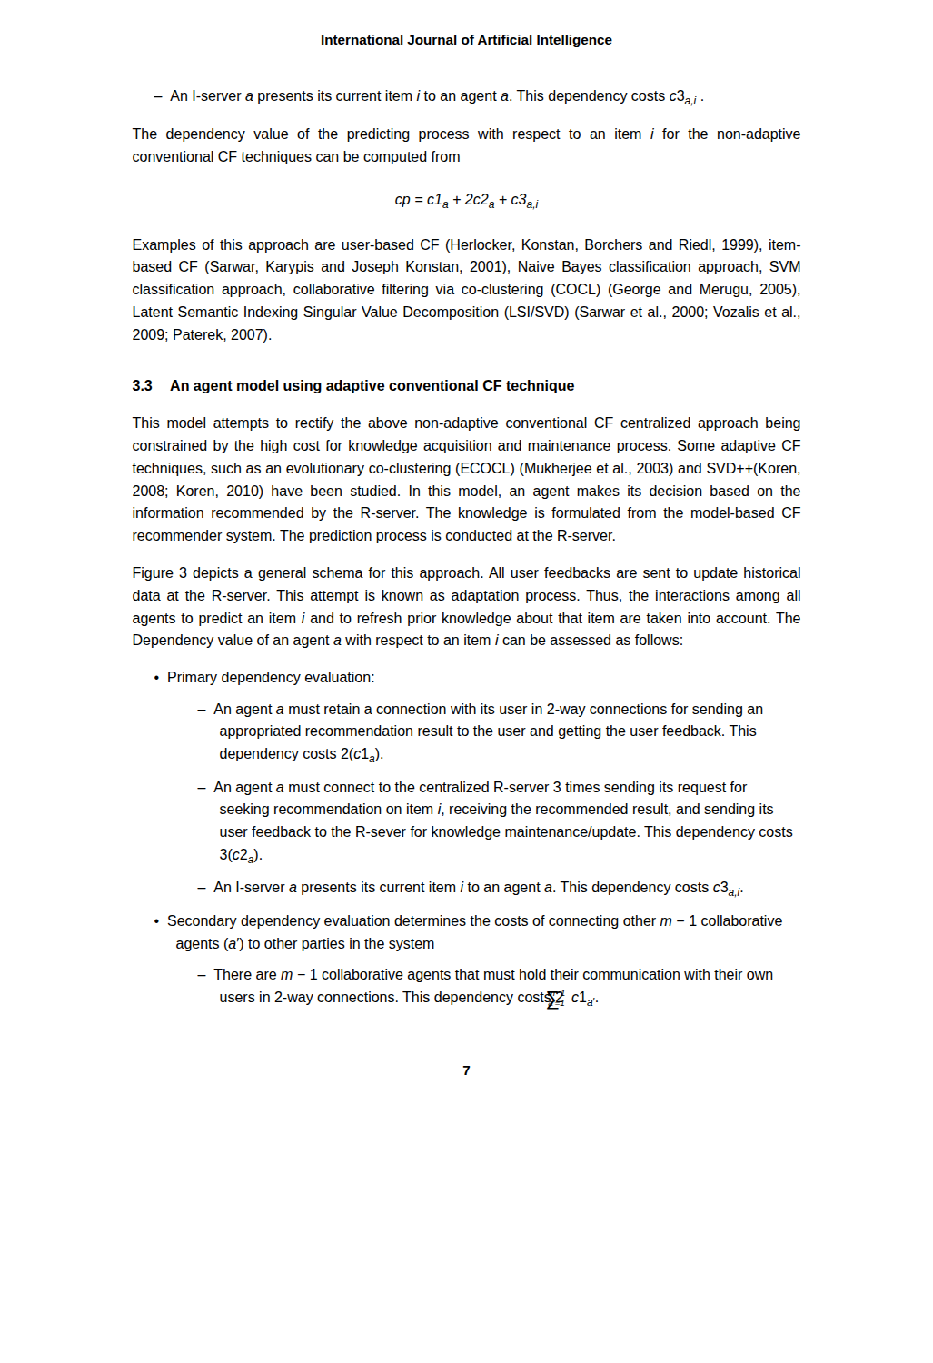International Journal of Artificial Intelligence
An I-server a presents its current item i to an agent a. This dependency costs c3a,i .
The dependency value of the predicting process with respect to an item i for the non-adaptive conventional CF techniques can be computed from
cp = c1a + 2c2a + c3a,i
Examples of this approach are user-based CF (Herlocker, Konstan, Borchers and Riedl, 1999), item-based CF (Sarwar, Karypis and Joseph Konstan, 2001), Naive Bayes classification approach, SVM classification approach, collaborative filtering via co-clustering (COCL) (George and Merugu, 2005), Latent Semantic Indexing Singular Value Decomposition (LSI/SVD) (Sarwar et al., 2000; Vozalis et al., 2009; Paterek, 2007).
3.3 An agent model using adaptive conventional CF technique
This model attempts to rectify the above non-adaptive conventional CF centralized approach being constrained by the high cost for knowledge acquisition and maintenance process. Some adaptive CF techniques, such as an evolutionary co-clustering (ECOCL) (Mukherjee et al., 2003) and SVD++(Koren, 2008; Koren, 2010) have been studied. In this model, an agent makes its decision based on the information recommended by the R-server. The knowledge is formulated from the model-based CF recommender system. The prediction process is conducted at the R-server.
Figure 3 depicts a general schema for this approach. All user feedbacks are sent to update historical data at the R-server. This attempt is known as adaptation process. Thus, the interactions among all agents to predict an item i and to refresh prior knowledge about that item are taken into account. The Dependency value of an agent a with respect to an item i can be assessed as follows:
Primary dependency evaluation:
An agent a must retain a connection with its user in 2-way connections for sending an appropriated recommendation result to the user and getting the user feedback. This dependency costs 2(c1a).
An agent a must connect to the centralized R-server 3 times sending its request for seeking recommendation on item i, receiving the recommended result, and sending its user feedback to the R-sever for knowledge maintenance/update. This dependency costs 3(c2a).
An I-server a presents its current item i to an agent a. This dependency costs c3a,i.
Secondary dependency evaluation determines the costs of connecting other m − 1 collaborative agents (a′) to other parties in the system
There are m − 1 collaborative agents that must hold their communication with their own users in 2-way connections. This dependency costs 2 ∑m−1 a′=1 c1a′.
7